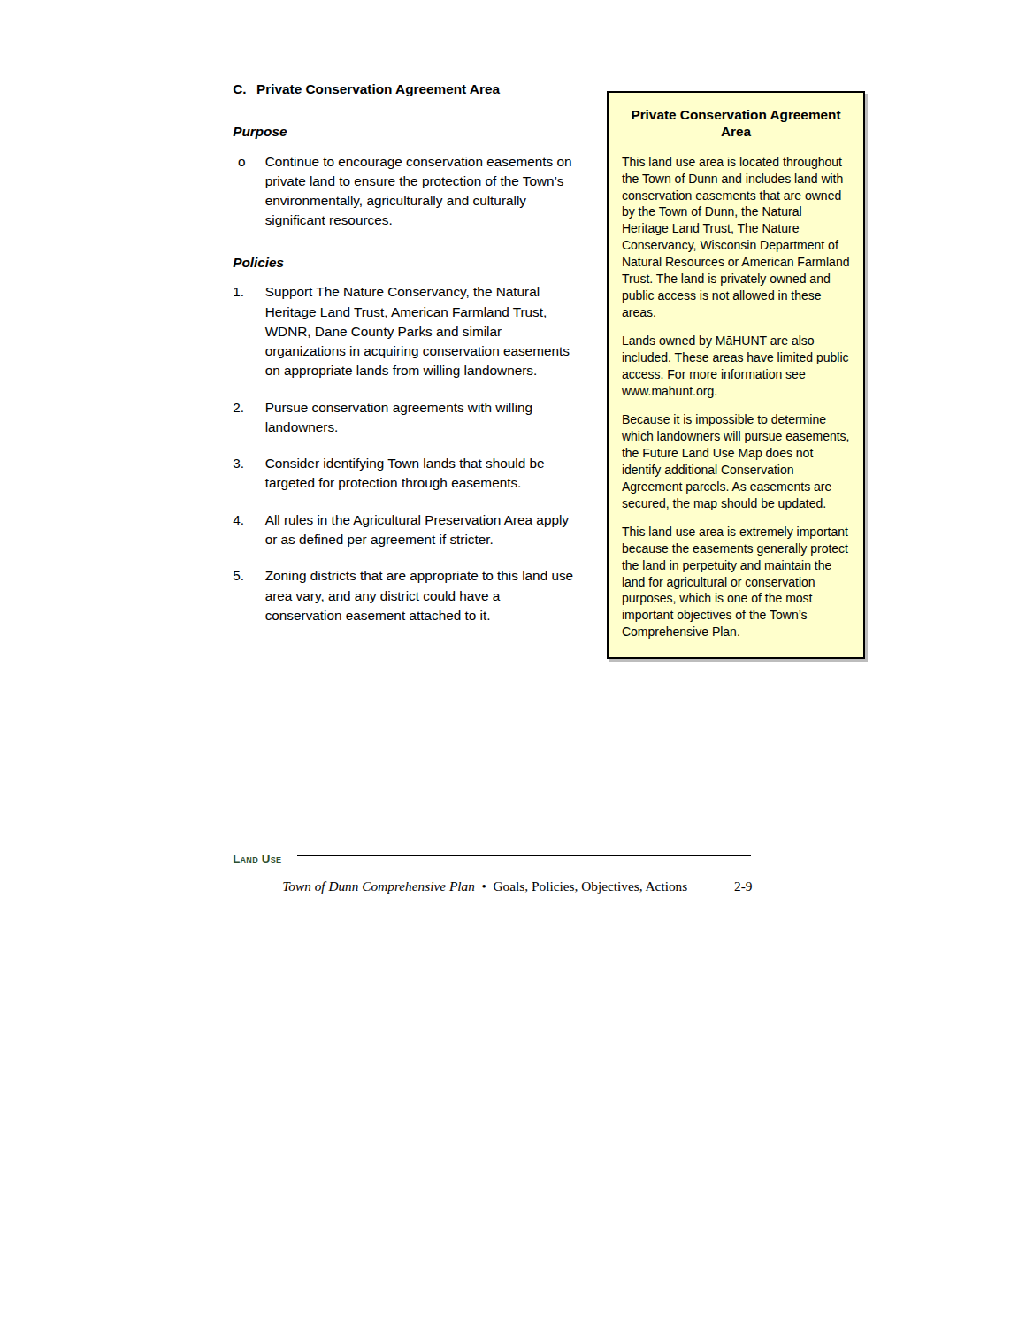C. Private Conservation Agreement Area
Purpose
Continue to encourage conservation easements on private land to ensure the protection of the Town’s environmentally, agriculturally and culturally significant resources.
Policies
Support The Nature Conservancy, the Natural Heritage Land Trust, American Farmland Trust, WDNR, Dane County Parks and similar organizations in acquiring conservation easements on appropriate lands from willing landowners.
Pursue conservation agreements with willing landowners.
Consider identifying Town lands that should be targeted for protection through easements.
All rules in the Agricultural Preservation Area apply or as defined per agreement if stricter.
Zoning districts that are appropriate to this land use area vary, and any district could have a conservation easement attached to it.
Private Conservation Agreement Area
This land use area is located throughout the Town of Dunn and includes land with conservation easements that are owned by the Town of Dunn, the Natural Heritage Land Trust, The Nature Conservancy, Wisconsin Department of Natural Resources or American Farmland Trust. The land is privately owned and public access is not allowed in these areas.
Lands owned by MāHUNT are also included. These areas have limited public access. For more information see www.mahunt.org.
Because it is impossible to determine which landowners will pursue easements, the Future Land Use Map does not identify additional Conservation Agreement parcels. As easements are secured, the map should be updated.
This land use area is extremely important because the easements generally protect the land in perpetuity and maintain the land for agricultural or conservation purposes, which is one of the most important objectives of the Town’s Comprehensive Plan.
Land Use
Town of Dunn Comprehensive Plan • Goals, Policies, Objectives, Actions2-9